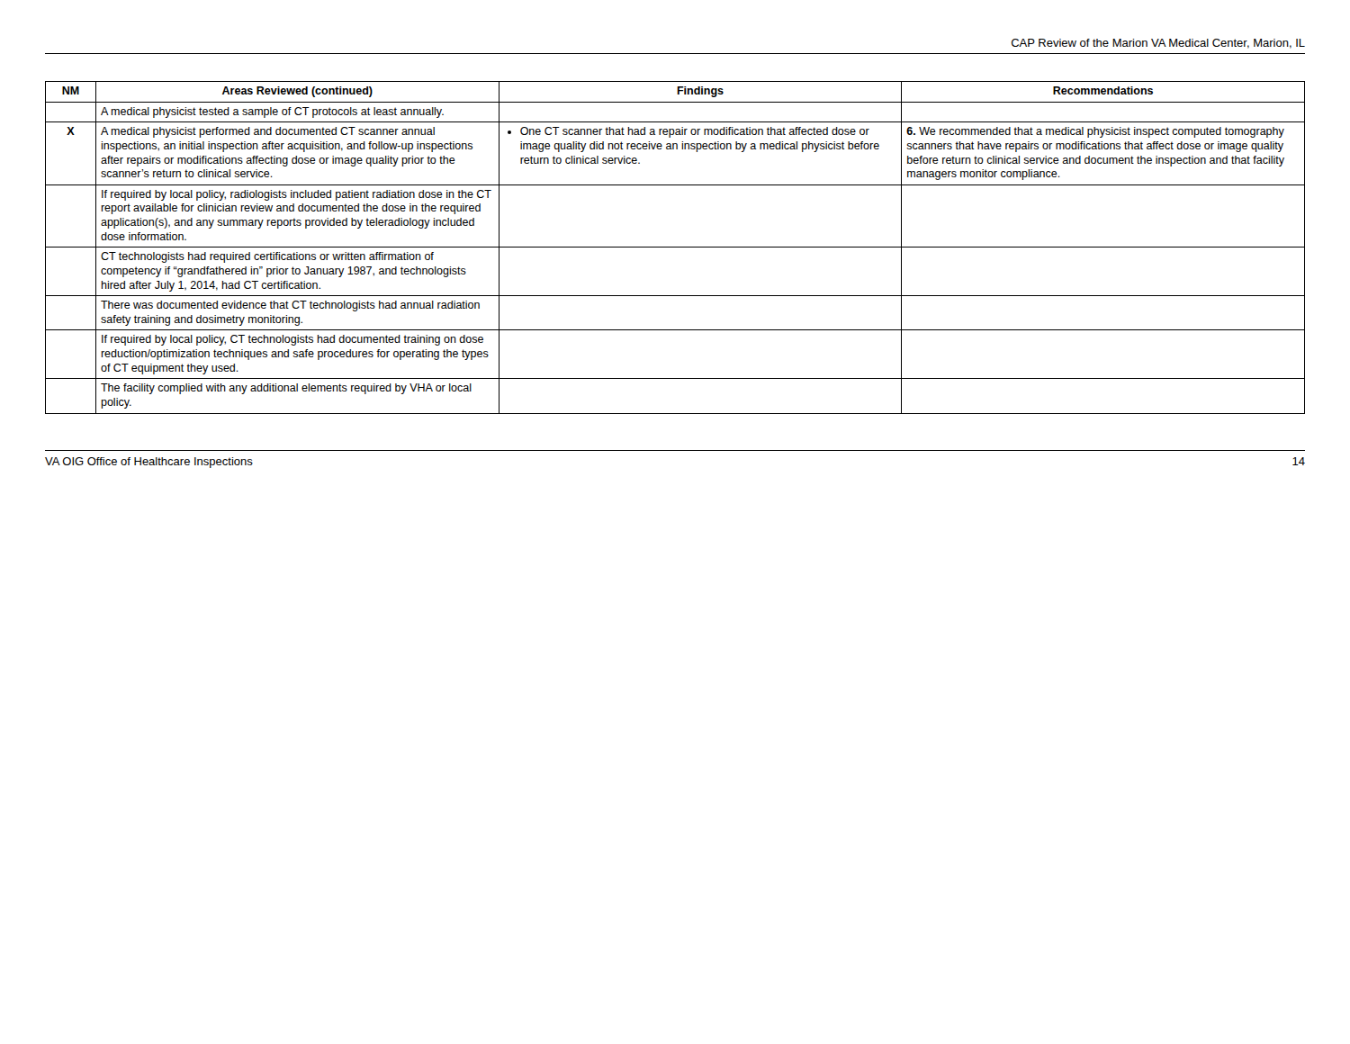CAP Review of the Marion VA Medical Center, Marion, IL
| NM | Areas Reviewed (continued) | Findings | Recommendations |
| --- | --- | --- | --- |
| | A medical physicist tested a sample of CT protocols at least annually. | | |
| X | A medical physicist performed and documented CT scanner annual inspections, an initial inspection after acquisition, and follow-up inspections after repairs or modifications affecting dose or image quality prior to the scanner’s return to clinical service. | One CT scanner that had a repair or modification that affected dose or image quality did not receive an inspection by a medical physicist before return to clinical service. | 6. We recommended that a medical physicist inspect computed tomography scanners that have repairs or modifications that affect dose or image quality before return to clinical service and document the inspection and that facility managers monitor compliance. |
| | If required by local policy, radiologists included patient radiation dose in the CT report available for clinician review and documented the dose in the required application(s), and any summary reports provided by teleradiology included dose information. | | |
| | CT technologists had required certifications or written affirmation of competency if “grandfathered in” prior to January 1987, and technologists hired after July 1, 2014, had CT certification. | | |
| | There was documented evidence that CT technologists had annual radiation safety training and dosimetry monitoring. | | |
| | If required by local policy, CT technologists had documented training on dose reduction/optimization techniques and safe procedures for operating the types of CT equipment they used. | | |
| | The facility complied with any additional elements required by VHA or local policy. | | |
VA OIG Office of Healthcare Inspections 14